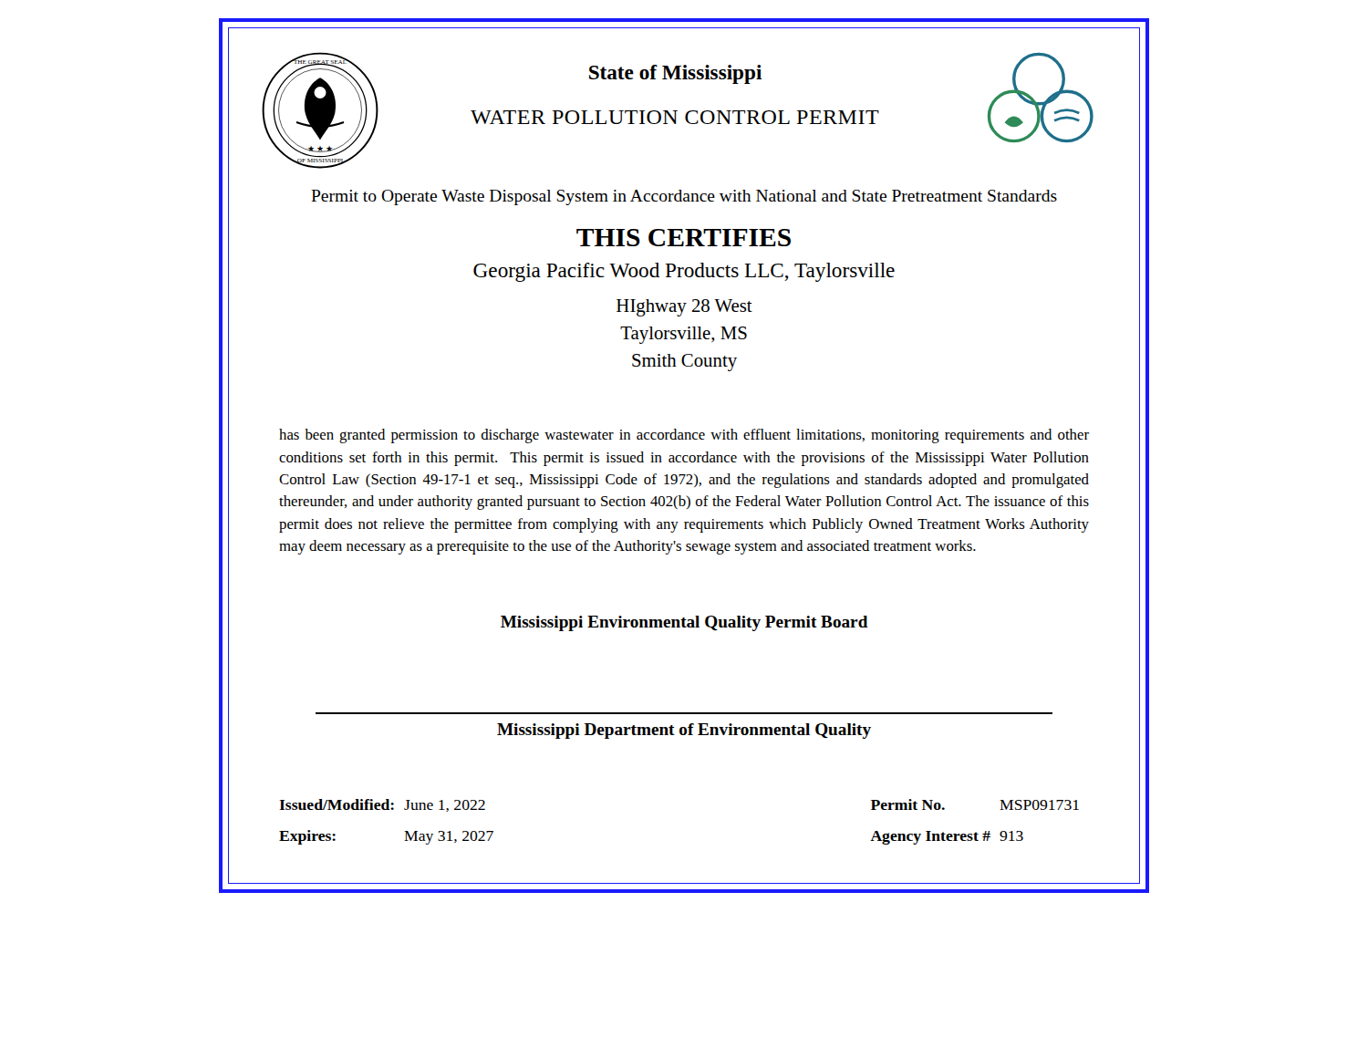State of Mississippi
WATER POLLUTION CONTROL PERMIT
Permit to Operate Waste Disposal System in Accordance with National and State Pretreatment Standards
THIS CERTIFIES
Georgia Pacific Wood Products LLC, Taylorsville
HIghway 28 West
Taylorsville, MS
Smith County
has been granted permission to discharge wastewater in accordance with effluent limitations, monitoring requirements and other conditions set forth in this permit. This permit is issued in accordance with the provisions of the Mississippi Water Pollution Control Law (Section 49-17-1 et seq., Mississippi Code of 1972), and the regulations and standards adopted and promulgated thereunder, and under authority granted pursuant to Section 402(b) of the Federal Water Pollution Control Act. The issuance of this permit does not relieve the permittee from complying with any requirements which Publicly Owned Treatment Works Authority may deem necessary as a prerequisite to the use of the Authority's sewage system and associated treatment works.
Mississippi Environmental Quality Permit Board
Mississippi Department of Environmental Quality
| Issued/Modified: | June 1, 2022 |
| Expires: | May 31, 2027 |
| Permit No. | MSP091731 |
| Agency Interest # | 913 |